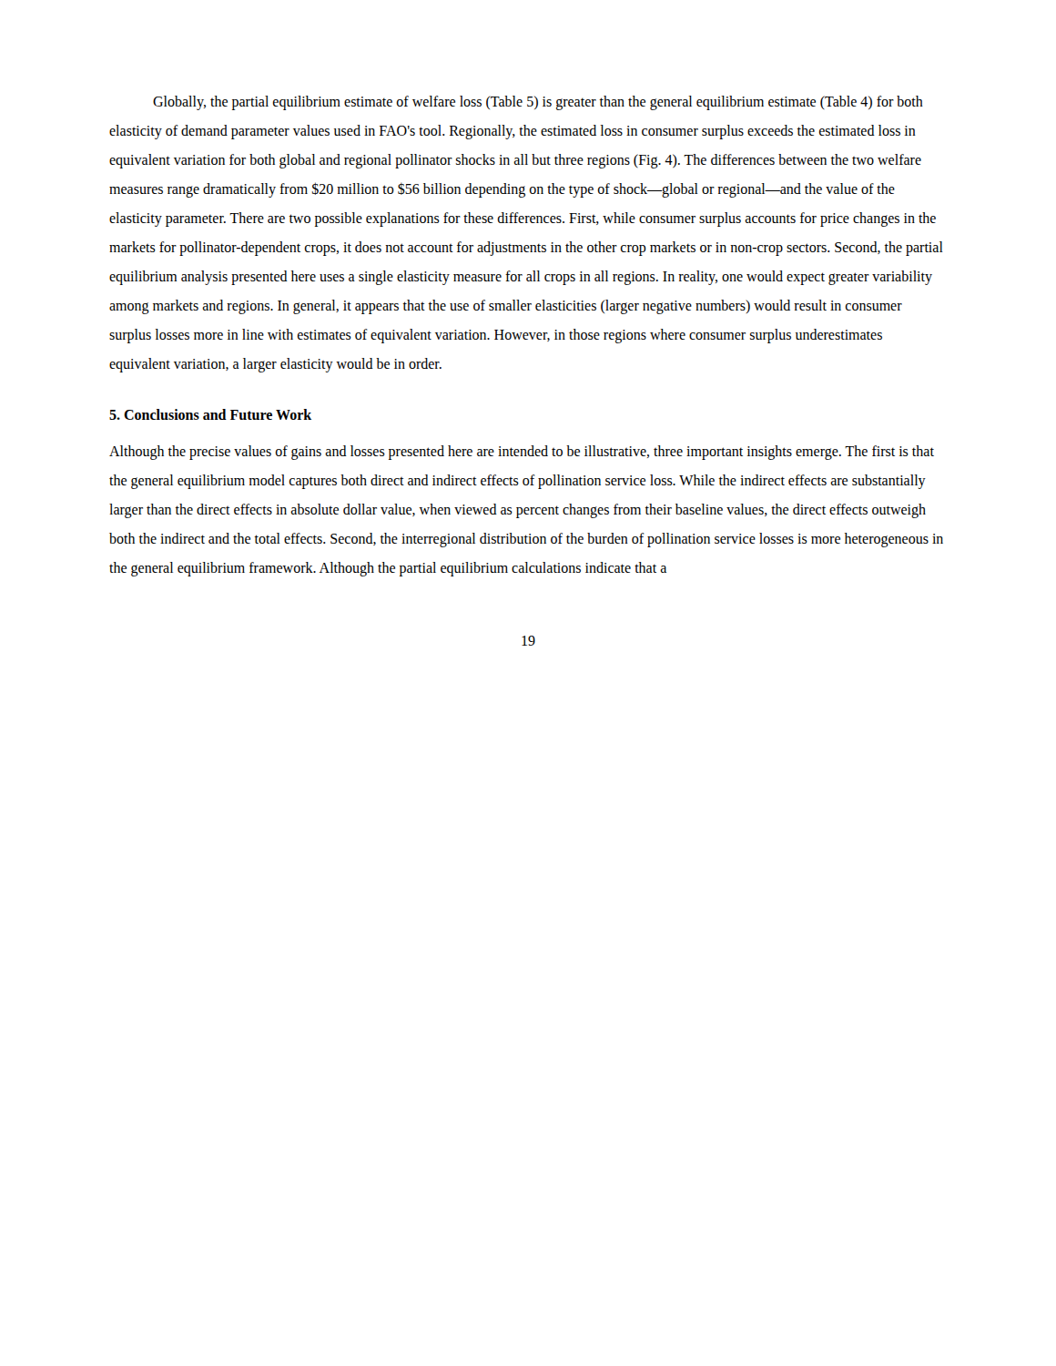Globally, the partial equilibrium estimate of welfare loss (Table 5) is greater than the general equilibrium estimate (Table 4) for both elasticity of demand parameter values used in FAO's tool. Regionally, the estimated loss in consumer surplus exceeds the estimated loss in equivalent variation for both global and regional pollinator shocks in all but three regions (Fig. 4). The differences between the two welfare measures range dramatically from $20 million to $56 billion depending on the type of shock—global or regional—and the value of the elasticity parameter. There are two possible explanations for these differences. First, while consumer surplus accounts for price changes in the markets for pollinator-dependent crops, it does not account for adjustments in the other crop markets or in non-crop sectors. Second, the partial equilibrium analysis presented here uses a single elasticity measure for all crops in all regions. In reality, one would expect greater variability among markets and regions. In general, it appears that the use of smaller elasticities (larger negative numbers) would result in consumer surplus losses more in line with estimates of equivalent variation. However, in those regions where consumer surplus underestimates equivalent variation, a larger elasticity would be in order.
5. Conclusions and Future Work
Although the precise values of gains and losses presented here are intended to be illustrative, three important insights emerge. The first is that the general equilibrium model captures both direct and indirect effects of pollination service loss. While the indirect effects are substantially larger than the direct effects in absolute dollar value, when viewed as percent changes from their baseline values, the direct effects outweigh both the indirect and the total effects. Second, the interregional distribution of the burden of pollination service losses is more heterogeneous in the general equilibrium framework. Although the partial equilibrium calculations indicate that a
19